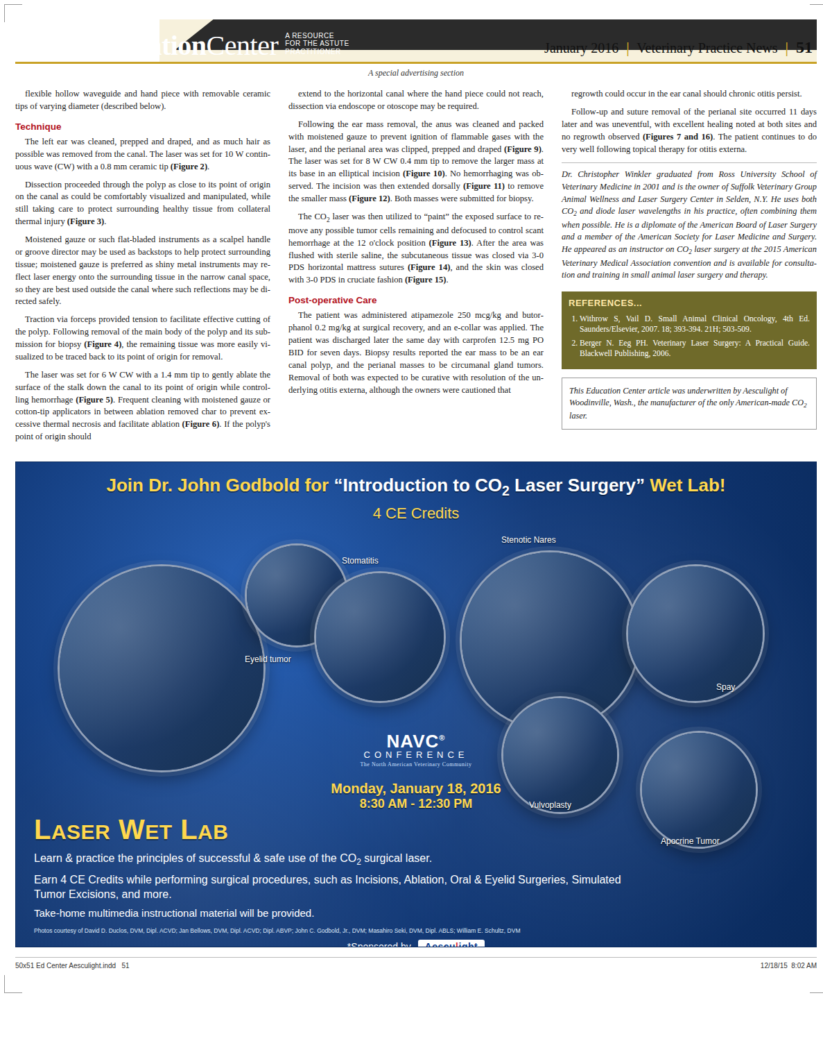The Education Center
A Resource
for the Astute
Practitioner
January 2016 | Veterinary Practice News | 51
A special advertising section
flexible hollow waveguide and hand piece with removable ceramic tips of varying diameter (described below).
Technique
The left ear was cleaned, prepped and draped, and as much hair as possible was removed from the canal. The laser was set for 10 W continuous wave (CW) with a 0.8 mm ceramic tip (Figure 2).
Dissection proceeded through the polyp as close to its point of origin on the canal as could be comfortably visualized and manipulated, while still taking care to protect surrounding healthy tissue from collateral thermal injury (Figure 3).
Moistened gauze or such flat-bladed instruments as a scalpel handle or groove director may be used as backstops to help protect surrounding tissue; moistened gauze is preferred as shiny metal instruments may reflect laser energy onto the surrounding tissue in the narrow canal space, so they are best used outside the canal where such reflections may be directed safely.
Traction via forceps provided tension to facilitate effective cutting of the polyp. Following removal of the main body of the polyp and its submission for biopsy (Figure 4), the remaining tissue was more easily visualized to be traced back to its point of origin for removal.
The laser was set for 6 W CW with a 1.4 mm tip to gently ablate the surface of the stalk down the canal to its point of origin while controlling hemorrhage (Figure 5). Frequent cleaning with moistened gauze or cotton-tip applicators in between ablation removed char to prevent excessive thermal necrosis and facilitate ablation (Figure 6). If the polyp's point of origin should
extend to the horizontal canal where the hand piece could not reach, dissection via endoscope or otoscope may be required.
Following the ear mass removal, the anus was cleaned and packed with moistened gauze to prevent ignition of flammable gases with the laser, and the perianal area was clipped, prepped and draped (Figure 9). The laser was set for 8 W CW 0.4 mm tip to remove the larger mass at its base in an elliptical incision (Figure 10). No hemorrhaging was observed. The incision was then extended dorsally (Figure 11) to remove the smaller mass (Figure 12). Both masses were submitted for biopsy.
The CO2 laser was then utilized to “paint” the exposed surface to remove any possible tumor cells remaining and defocused to control scant hemorrhage at the 12 o'clock position (Figure 13). After the area was flushed with sterile saline, the subcutaneous tissue was closed via 3-0 PDS horizontal mattress sutures (Figure 14), and the skin was closed with 3-0 PDS in cruciate fashion (Figure 15).
Post-operative Care
The patient was administered atipamezole 250 mcg/kg and butorphanol 0.2 mg/kg at surgical recovery, and an e-collar was applied. The patient was discharged later the same day with carprofen 12.5 mg PO BID for seven days. Biopsy results reported the ear mass to be an ear canal polyp, and the perianal masses to be circumanal gland tumors. Removal of both was expected to be curative with resolution of the underlying otitis externa, although the owners were cautioned that
regrowth could occur in the ear canal should chronic otitis persist.
Follow-up and suture removal of the perianal site occurred 11 days later and was uneventful, with excellent healing noted at both sites and no regrowth observed (Figures 7 and 16). The patient continues to do very well following topical therapy for otitis externa.
Dr. Christopher Winkler graduated from Ross University School of Veterinary Medicine in 2001 and is the owner of Suffolk Veterinary Group Animal Wellness and Laser Surgery Center in Selden, N.Y. He uses both CO2 and diode laser wavelengths in his practice, often combining them when possible. He is a diplomate of the American Board of Laser Surgery and a member of the American Society for Laser Medicine and Surgery. He appeared as an instructor on CO2 laser surgery at the 2015 American Veterinary Medical Association convention and is available for consultation and training in small animal laser surgery and therapy.
REFERENCES...
Withrow S, Vail D. Small Animal Clinical Oncology, 4th Ed. Saunders/Elsevier, 2007. 18; 393-394. 21H; 503-509.
Berger N. Eeg PH. Veterinary Laser Surgery: A Practical Guide. Blackwell Publishing, 2006.
This Education Center article was underwritten by Aesculight of Woodinville, Wash., the manufacturer of the only American-made CO2 laser.
Join Dr. John Godbold for “Introduction to CO2 Laser Surgery” Wet Lab!
4 CE Credits
Eyelid tumor
Stomatitis
Stenotic Nares
Spay
Vulvoplasty
Apocrine Tumor
NAVC®
CONFERENCE
The North American Veterinary Community
Monday, January 18, 2016
8:30 AM - 12:30 PM
LASER WET LAB
Learn & practice the principles of successful & safe use of the CO2 surgical laser.
Earn 4 CE Credits while performing surgical procedures, such as Incisions, Ablation, Oral & Eyelid Surgeries, Simulated Tumor Excisions, and more.
Take-home multimedia instructional material will be provided.
Photos courtesy of David D. Duclos, DVM, Dipl. ACVD; Jan Bellows, DVM, Dipl. ACVD; Dipl. ABVP; John C. Godbold, Jr., DVM; Masahiro Seki, DVM, Dipl. ABLS; William E. Schultz, DVM
*Sponsored by Aesculight
50x51 Ed Center Aesculight.indd 51
12/18/15 8:02 AM